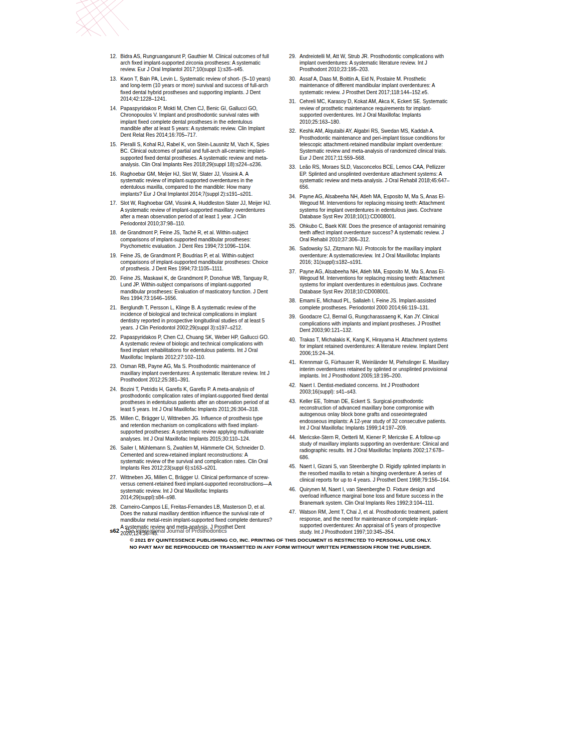12. Bidra AS, Rungruanganunt P, Gauthier M. Clinical outcomes of full arch fixed implant-supported zirconia prostheses: A systematic review. Eur J Oral Implantol 2017;10(suppl 1):s35–s45.
13. Kwon T, Bain PA, Levin L. Systematic review of short- (5–10 years) and long-term (10 years or more) survival and success of full-arch fixed dental hybrid prostheses and supporting implants. J Dent 2014;42:1228–1241.
14. Papaspyridakos P, Mokti M, Chen CJ, Benic GI, Gallucci GO, Chronopoulos V. Implant and prosthodontic survival rates with implant fixed complete dental prostheses in the edentulous mandible after at least 5 years: A systematic review. Clin Implant Dent Relat Res 2014;16:705–717.
15. Pieralli S, Kohal RJ, Rabel K, von Stein-Lausnitz M, Vach K, Spies BC. Clinical outcomes of partial and full-arch all-ceramic implant-supported fixed dental prostheses. A systematic review and meta-analysis. Clin Oral Implants Res 2018;29(suppl 18):s224–s236.
16. Raghoebar GM, Meijer HJ, Slot W, Slater JJ, Vissink A. A systematic review of implant-supported overdentures in the edentulous maxilla, compared to the mandible: How many implants? Eur J Oral Implantol 2014;7(suppl 2):s191–s201.
17. Slot W, Raghoebar GM, Vissink A, Huddleston Slater JJ, Meijer HJ. A systematic review of implant-supported maxillary overdentures after a mean observation period of at least 1 year. J Clin Periodontol 2010;37:98–110.
18. de Grandmont P, Feine JS, Taché R, et al. Within-subject comparisons of implant-supported mandibular prostheses: Psychometric evaluation. J Dent Res 1994;73:1096–1104.
19. Feine JS, de Grandmont P, Boudrias P, et al. Within-subject comparisons of implant-supported mandibular prostheses: Choice of prosthesis. J Dent Res 1994;73:1105–1111.
20. Feine JS, Maskawi K, de Grandmont P, Donohue WB, Tanguay R, Lund JP. Within-subject comparisons of implant-supported mandibular prostheses: Evaluation of masticatory function. J Dent Res 1994;73:1646–1656.
21. Berglundh T, Persson L, Klinge B. A systematic review of the incidence of biological and technical complications in implant dentistry reported in prospective longitudinal studies of at least 5 years. J Clin Periodontol 2002;29(suppl 3):s197–s212.
22. Papaspyridakos P, Chen CJ, Chuang SK, Weber HP, Gallucci GO. A systematic review of biologic and technical complications with fixed implant rehabilitations for edentulous patients. Int J Oral Maxillofac Implants 2012;27:102–110.
23. Osman RB, Payne AG, Ma S. Prosthodontic maintenance of maxillary implant overdentures: A systematic literature review. Int J Prosthodont 2012;25:381–391.
24. Bozini T, Petridis H, Garefis K, Garefis P. A meta-analysis of prosthodontic complication rates of implant-supported fixed dental prostheses in edentulous patients after an observation period of at least 5 years. Int J Oral Maxillofac Implants 2011;26:304–318.
25. Millen C, Brägger U, Wittneben JG. Influence of prosthesis type and retention mechanism on complications with fixed implant-supported prostheses: A systematic review applying multivariate analyses. Int J Oral Maxillofac Implants 2015;30:110–124.
26. Sailer I, Mühlemann S, Zwahlen M, Hämmerle CH, Schneider D. Cemented and screw-retained implant reconstructions: A systematic review of the survival and complication rates. Clin Oral Implants Res 2012;23(suppl 6):s163–s201.
27. Wittneben JG, Millen C, Brägger U. Clinical performance of screw- versus cement-retained fixed implant-supported reconstructions—A systematic review. Int J Oral Maxillofac Implants 2014;29(suppl):s84–s98.
28. Carneiro-Campos LE, Freitas-Fernandes LB, Masterson D, et al. Does the natural maxillary dentition influence the survival rate of mandibular metal-resin implant-supported fixed complete dentures? A systematic review and meta-analysis. J Prosthet Dent 2020;124:36–45.
29. Andreiotelli M, Att W, Strub JR. Prosthodontic complications with implant overdentures: A systematic literature review. Int J Prosthodont 2010;23:195–203.
30. Assaf A, Daas M, Boittin A, Eid N, Postaire M. Prosthetic maintenance of different mandibular implant overdentures: A systematic review. J Prosthet Dent 2017;118:144–152.e5.
31. Cehreli MC, Karasoy D, Kokat AM, Akca K, Eckert SE. Systematic review of prosthetic maintenance requirements for implant-supported overdentures. Int J Oral Maxillofac Implants 2010;25:163–180.
32. Keshk AM, Alqutaibi AY, Algabri RS, Swedan MS, Kaddah A. Prosthodontic maintenance and peri-implant tissue conditions for telescopic attachment-retained mandibular implant overdenture: Systematic review and meta-analysis of randomized clinical trials. Eur J Dent 2017;11:559–568.
33. Leão RS, Moraes SLD, Vasconcelos BCE, Lemos CAA, Pellizzer EP. Splinted and unsplinted overdenture attachment systems: A systematic review and meta-analysis. J Oral Rehabil 2018;45:647–656.
34. Payne AG, Alsabeeha NH, Atieh MA, Esposito M, Ma S, Anas El-Wegoud M. Interventions for replacing missing teeth: Attachment systems for implant overdentures in edentulous jaws. Cochrane Database Syst Rev 2018;10(1):CD008001.
35. Ohkubo C, Baek KW. Does the presence of antagonist remaining teeth affect implant overdenture success? A systematic review. J Oral Rehabil 2010;37:306–312.
36. Sadowsky SJ, Zitzmann NU. Protocols for the maxillary implant overdenture: A systematicreview. Int J Oral Maxillofac Implants 2016; 31(suppl):s182–s191.
37. Payne AG, Alsabeeha NH, Atieh MA, Esposito M, Ma S, Anas El-Wegoud M. Interventions for replacing missing teeth: Attachment systems for implant overdentures in edentulous jaws. Cochrane Database Syst Rev 2018;10:CD008001.
38. Emami E, Michaud PL, Sallaleh I, Feine JS. Implant-assisted complete prostheses. Periodontol 2000 2014;66:119–131.
39. Goodacre CJ, Bernal G, Rungcharassaeng K, Kan JY. Clinical complications with implants and implant prostheses. J Prosthet Dent 2003;90:121–132.
40. Trakas T, Michalakis K, Kang K, Hirayama H. Attachment systems for implant retained overdentures: A literature review. Implant Dent 2006;15:24–34.
41. Krennmair G, Fürhauser R, Weinländer M, Piehslinger E. Maxillary interim overdentures retained by splinted or unsplinted provisional implants. Int J Prosthodont 2005;18:195–200.
42. Naert I. Dentist-mediated concerns. Int J Prosthodont 2003;16(suppl): s41–s43.
43. Keller EE, Tolman DE, Eckert S. Surgical-prosthodontic reconstruction of advanced maxillary bone compromise with autogenous onlay block bone grafts and osseointegrated endosseous implants: A 12-year study of 32 consecutive patients. Int J Oral Maxillofac Implants 1999;14:197–209.
44. Mericske-Stern R, Oetterli M, Kiener P, Mericske E. A follow-up study of maxillary implants supporting an overdenture: Clinical and radiographic results. Int J Oral Maxillofac Implants 2002;17:678–686.
45. Naert I, Gizani S, van Steenberghe D. Rigidly splinted implants in the resorbed maxilla to retain a hinging overdenture: A series of clinical reports for up to 4 years. J Prosthet Dent 1998;79:156–164.
46. Quirynen M, Naert I, van Steenberghe D. Fixture design and overload influence marginal bone loss and fixture success in the Branemark system. Clin Oral Implants Res 1992;3:104–111.
47. Watson RM, Jemt T, Chai J, et al. Prosthodontic treatment, patient response, and the need for maintenance of complete implant-supported overdentures: An appraisal of 5 years of prospective study. Int J Prosthodont 1997;10:345–354.
s62 The International Journal of Prosthodontics
© 2021 BY QUINTESSENCE PUBLISHING CO, INC. PRINTING OF THIS DOCUMENT IS RESTRICTED TO PERSONAL USE ONLY.
NO PART MAY BE REPRODUCED OR TRANSMITTED IN ANY FORM WITHOUT WRITTEN PERMISSION FROM THE PUBLISHER.